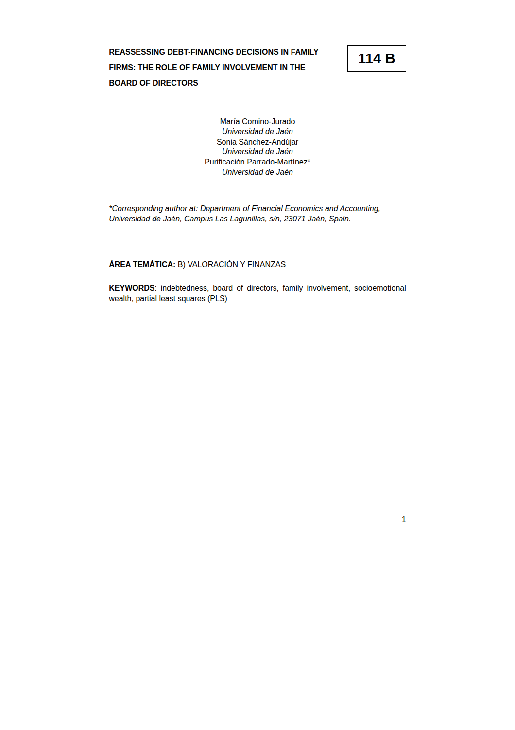Reassessing debt-financing decisions in family firms: the role of family involvement in the board of directors
114 B
María Comino-Jurado
Universidad de Jaén
Sonia Sánchez-Andújar
Universidad de Jaén
Purificación Parrado-Martínez*
Universidad de Jaén
*Corresponding author at: Department of Financial Economics and Accounting, Universidad de Jaén, Campus Las Lagunillas, s/n, 23071 Jaén, Spain.
ÁREA TEMÁTICA: B) VALORACIÓN Y FINANZAS
KEYWORDS: indebtedness, board of directors, family involvement, socioemotional wealth, partial least squares (PLS)
1